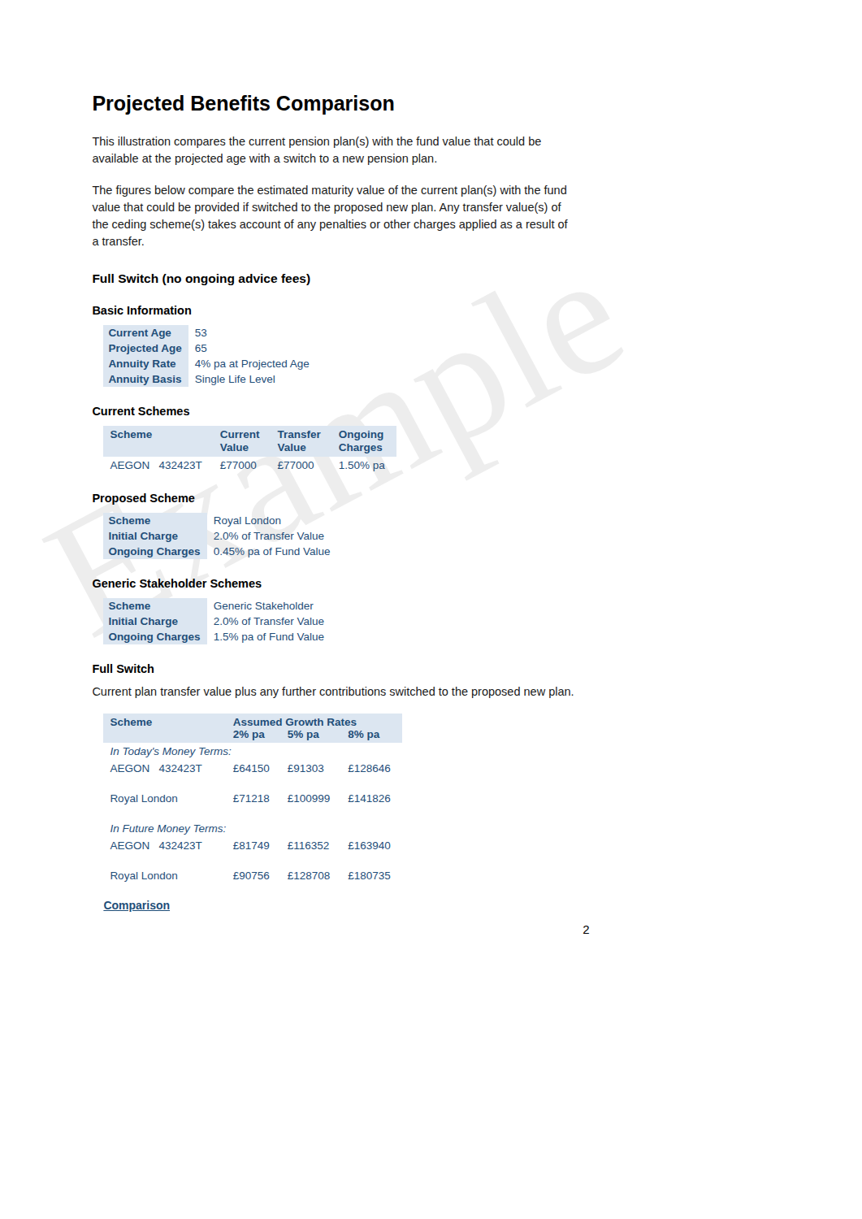Example
Projected Benefits Comparison
This illustration compares the current pension plan(s) with the fund value that could be available at the projected age with a switch to a new pension plan.
The figures below compare the estimated maturity value of the current plan(s) with the fund value that could be provided if switched to the proposed new plan. Any transfer value(s) of the ceding scheme(s) takes account of any penalties or other charges applied as a result of a transfer.
Full Switch (no ongoing advice fees)
Basic Information
| Current Age | 53 |
| Projected Age | 65 |
| Annuity Rate | 4% pa at Projected Age |
| Annuity Basis | Single Life Level |
Current Schemes
| Scheme | Current Value | Transfer Value | Ongoing Charges |
| --- | --- | --- | --- |
| AEGON 432423T | £77000 | £77000 | 1.50% pa |
Proposed Scheme
| Scheme | Royal London |
| Initial Charge | 2.0% of Transfer Value |
| Ongoing Charges | 0.45% pa of Fund Value |
Generic Stakeholder Schemes
| Scheme | Generic Stakeholder |
| Initial Charge | 2.0% of Transfer Value |
| Ongoing Charges | 1.5% pa of Fund Value |
Full Switch
Current plan transfer value plus any further contributions switched to the proposed new plan.
| Scheme | Assumed Growth Rates |
| 2% pa | 5% pa | 8% pa |
| In Today's Money Terms: |
| AEGON 432423T | £64150 | £91303 | £128646 |
| Royal London | £71218 | £100999 | £141826 |
| In Future Money Terms: |
| AEGON 432423T | £81749 | £116352 | £163940 |
| Royal London | £90756 | £128708 | £180735 |
Comparison
2